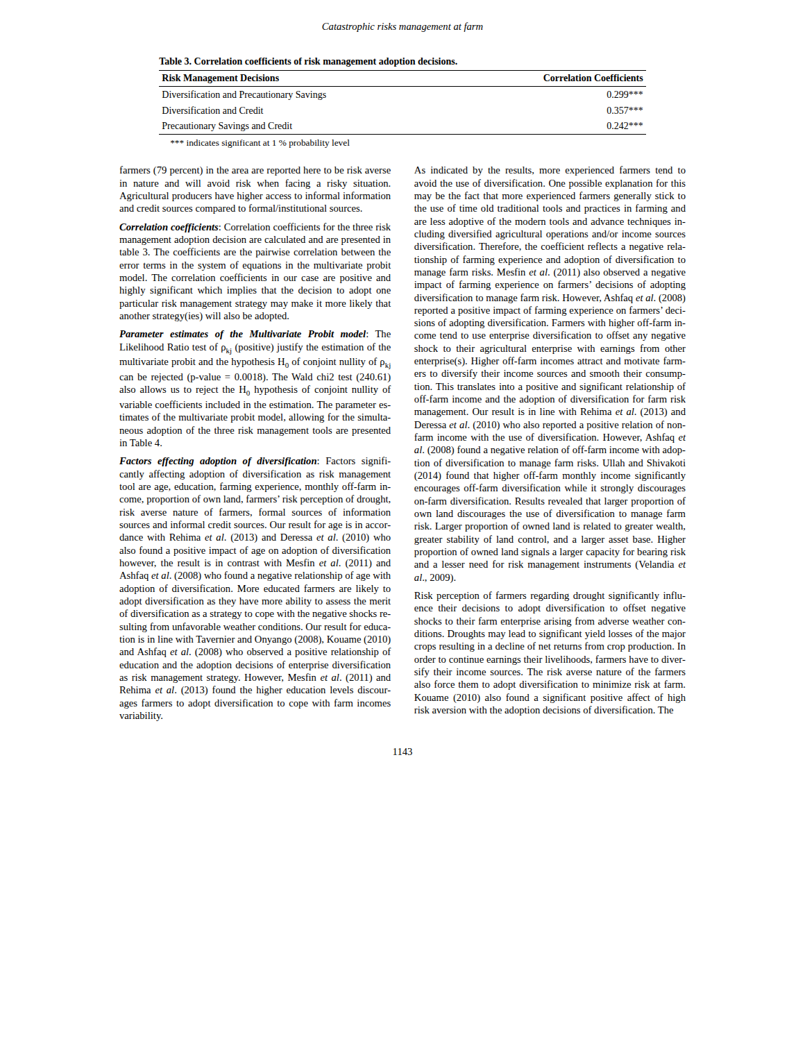Catastrophic risks management at farm
Table 3. Correlation coefficients of risk management adoption decisions.
| Risk Management Decisions | Correlation Coefficients |
| --- | --- |
| Diversification and Precautionary Savings | 0.299*** |
| Diversification and Credit | 0.357*** |
| Precautionary Savings and Credit | 0.242*** |
*** indicates significant at 1 % probability level
farmers (79 percent) in the area are reported here to be risk averse in nature and will avoid risk when facing a risky situation. Agricultural producers have higher access to informal information and credit sources compared to formal/institutional sources.
Correlation coefficients: Correlation coefficients for the three risk management adoption decision are calculated and are presented in table 3. The coefficients are the pairwise correlation between the error terms in the system of equations in the multivariate probit model. The correlation coefficients in our case are positive and highly significant which implies that the decision to adopt one particular risk management strategy may make it more likely that another strategy(ies) will also be adopted.
Parameter estimates of the Multivariate Probit model: The Likelihood Ratio test of ρkj (positive) justify the estimation of the multivariate probit and the hypothesis H0 of conjoint nullity of ρkj can be rejected (p-value = 0.0018). The Wald chi2 test (240.61) also allows us to reject the H0 hypothesis of conjoint nullity of variable coefficients included in the estimation. The parameter estimates of the multivariate probit model, allowing for the simultaneous adoption of the three risk management tools are presented in Table 4.
Factors effecting adoption of diversification: Factors significantly affecting adoption of diversification as risk management tool are age, education, farming experience, monthly off-farm income, proportion of own land, farmers’ risk perception of drought, risk averse nature of farmers, formal sources of information sources and informal credit sources. Our result for age is in accordance with Rehima et al. (2013) and Deressa et al. (2010) who also found a positive impact of age on adoption of diversification however, the result is in contrast with Mesfin et al. (2011) and Ashfaq et al. (2008) who found a negative relationship of age with adoption of diversification. More educated farmers are likely to adopt diversification as they have more ability to assess the merit of diversification as a strategy to cope with the negative shocks resulting from unfavorable weather conditions. Our result for education is in line with Tavernier and Onyango (2008), Kouame (2010) and Ashfaq et al. (2008) who observed a positive relationship of education and the adoption decisions of enterprise diversification as risk management strategy. However, Mesfin et al. (2011) and Rehima et al. (2013) found the higher education levels discourages farmers to adopt diversification to cope with farm incomes variability.
As indicated by the results, more experienced farmers tend to avoid the use of diversification. One possible explanation for this may be the fact that more experienced farmers generally stick to the use of time old traditional tools and practices in farming and are less adoptive of the modern tools and advance techniques including diversified agricultural operations and/or income sources diversification. Therefore, the coefficient reflects a negative relationship of farming experience and adoption of diversification to manage farm risks. Mesfin et al. (2011) also observed a negative impact of farming experience on farmers’ decisions of adopting diversification to manage farm risk. However, Ashfaq et al. (2008) reported a positive impact of farming experience on farmers’ decisions of adopting diversification. Farmers with higher off-farm income tend to use enterprise diversification to offset any negative shock to their agricultural enterprise with earnings from other enterprise(s). Higher off-farm incomes attract and motivate farmers to diversify their income sources and smooth their consumption. This translates into a positive and significant relationship of off-farm income and the adoption of diversification for farm risk management. Our result is in line with Rehima et al. (2013) and Deressa et al. (2010) who also reported a positive relation of non-farm income with the use of diversification. However, Ashfaq et al. (2008) found a negative relation of off-farm income with adoption of diversification to manage farm risks. Ullah and Shivakoti (2014) found that higher off-farm monthly income significantly encourages off-farm diversification while it strongly discourages on-farm diversification. Results revealed that larger proportion of own land discourages the use of diversification to manage farm risk. Larger proportion of owned land is related to greater wealth, greater stability of land control, and a larger asset base. Higher proportion of owned land signals a larger capacity for bearing risk and a lesser need for risk management instruments (Velandia et al., 2009).
Risk perception of farmers regarding drought significantly influence their decisions to adopt diversification to offset negative shocks to their farm enterprise arising from adverse weather conditions. Droughts may lead to significant yield losses of the major crops resulting in a decline of net returns from crop production. In order to continue earnings their livelihoods, farmers have to diversify their income sources. The risk averse nature of the farmers also force them to adopt diversification to minimize risk at farm. Kouame (2010) also found a significant positive affect of high risk aversion with the adoption decisions of diversification. The
1143